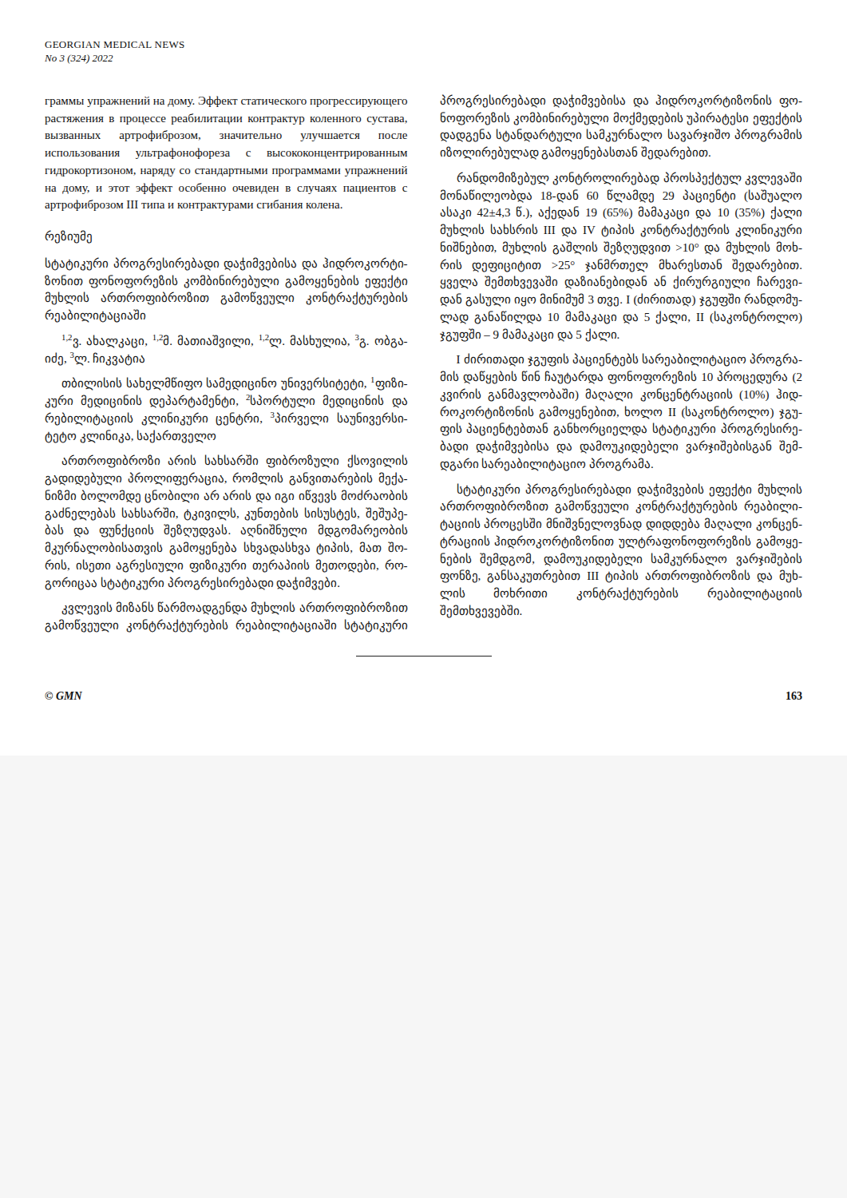GEORGIAN MEDICAL NEWS
No 3 (324) 2022
граммы упражнений на дому. Эффект статического прогрессирующего растяжения в процессе реабилитации контрактур коленного сустава, вызванных артрофиброзом, значительно улучшается после использования ультрафонофореза с высококонцентрированным гидрокортизоном, наряду со стандартными программами упражнений на дому, и этот эффект особенно очевиден в случаях пациентов с артрофиброзом III типа и контрактурами сгибания колена.
რეზიუმე
სტატიკური პროგრესირებადი დაჭიმვებისა და ჰიდროკორტიზონით ფონოფორეზის კომბინირებული გამოყენების ეფექტი მუხლის ართროფიბროზით გამოწვეული კონტრაქტურების რეაბილიტაციაში
1,2ვ. ახალკაცი, 1,2მ. მათიაშვილი, 1,2ლ. მასხულია, 3გ. ობგაიძე, 3ლ. ჩიკვატია
თბილისის სახელმწიფო სამედიცინო უნივერსიტეტი, 1ფიზიკური მედიცინის დეპარტამენტი, 2სპორტული მედიცინის და რებილიტაციის კლინიკური ცენტრი, 3პირველი საუნივერსიტეტო კლინიკა, საქართველო
ართროფიბროზი არის სახსარში ფიბროზული ქსოვილის გადიდებული პროლიფერაცია, რომლის განვითარების მექანიზმი ბოლომდე ცნობილი არ არის და იგი იწვევს მოძრაობის გაძნელებას სახსარში, ტკივილს, კუნთების სისუსტეს, შეშუპებას და ფუნქციის შეზღუდვას. აღნიშნული მდგომარეობის მკურნალობისათვის გამოყენება სხვადასხვა ტიპის, მათ შორის, ისეთი აგრესიული ფიზიკური თერაპიის მეთოდები, როგორიცაა სტატიკური პროგრესირებადი დაჭიმვები.
კვლევის მიზანს წარმოადგენდა მუხლის ართროფიბროზით გამოწვეული კონტრაქტურების რეაბილიტაციაში სტატიკური პროგრესირებადი დაჭიმვებისა და ჰიდროკორტიზონის ფონოფორეზის კომბინირებული მოქმედების უპირატესი ეფექტის დადგენა სტანდარტული სამკურნალო სავარჯიშო პროგრამის იზოლირებულად გამოყენებასთან შედარებით.
რანდომიზებულ კონტროლირებად პროსპექტულ კვლევაში მონაწილეობდა 18-დან 60 წლამდე 29 პაციენტი (საშუალო ასაკი 42±4,3 წ.), აქედან 19 (65%) მამაკაცი და 10 (35%) ქალი მუხლის სახსრის III და IV ტიპის კონტრაქტურის კლინიკური ნიშნებით, მუხლის გაშლის შეზღუდვით >10° და მუხლის მოხრის დეფიციტით >25° ჯანმრთელ მხარესთან შედარებით. ყველა შემთხვევაში დაზიანებიდან ან ქირურგიული ჩარევიდან გასული იყო მინიმუმ 3 თვე. I (ძირითად) ჯგუფში რანდომულად განაწილდა 10 მამაკაცი და 5 ქალი, II (საკონტროლო) ჯგუფში – 9 მამაკაცი და 5 ქალი.
I ძირითადი ჯგუფის პაციენტებს სარეაბილიტაციო პროგრამის დაწყების წინ ჩაუტარდა ფონოფორეზის 10 პროცედურა (2 კვირის განმავლობაში) მაღალი კონცენტრაციის (10%) ჰიდროკორტიზონის გამოყენებით, ხოლო II (საკონტროლო) ჯგუფის პაციენტებთან განხორციელდა სტატიკური პროგრესირებადი დაჭიმვებისა და დამოუკიდებელი ვარჯიშებისგან შემდგარი სარეაბილიტაციო პროგრამა.
სტატიკური პროგრესირებადი დაჭიმვების ეფექტი მუხლის ართროფიბროზით გამოწვეული კონტრაქტურების რეაბილიტაციის პროცესში მნიშვნელოვნად დიდდება მაღალი კონცენტრაციის ჰიდროკორტიზონით ულტრაფონოფორეზის გამოყენების შემდგომ, დამოუკიდებელი სამკურნალო ვარჯიშების ფონზე, განსაკუთრებით III ტიპის ართროფიბროზის და მუხლის მოხრითი კონტრაქტურების რეაბილიტაციის შემთხვევებში.
© GMN
163